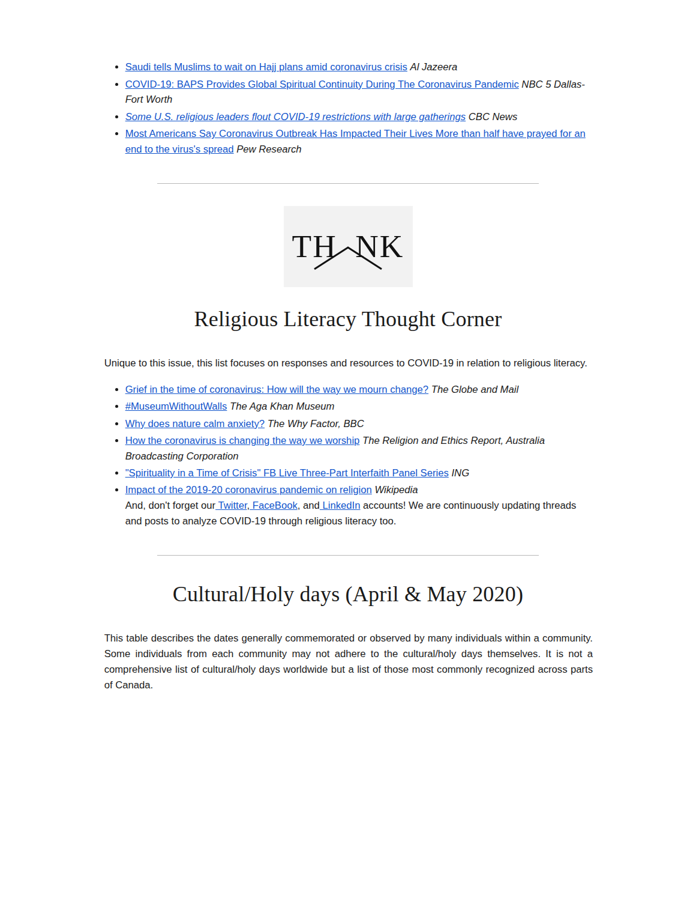Saudi tells Muslims to wait on Hajj plans amid coronavirus crisis Al Jazeera
COVID-19: BAPS Provides Global Spiritual Continuity During The Coronavirus Pandemic NBC 5 Dallas-Fort Worth
Some U.S. religious leaders flout COVID-19 restrictions with large gatherings CBC News
Most Americans Say Coronavirus Outbreak Has Impacted Their Lives More than half have prayed for an end to the virus's spread Pew Research
TH NK
Religious Literacy Thought Corner
Unique to this issue, this list focuses on responses and resources to COVID-19 in relation to religious literacy.
Grief in the time of coronavirus: How will the way we mourn change? The Globe and Mail
#MuseumWithoutWalls The Aga Khan Museum
Why does nature calm anxiety? The Why Factor, BBC
How the coronavirus is changing the way we worship The Religion and Ethics Report, Australia Broadcasting Corporation
"Spirituality in a Time of Crisis" FB Live Three-Part Interfaith Panel Series ING
Impact of the 2019-20 coronavirus pandemic on religion Wikipedia
And, don't forget our Twitter, FaceBook, and LinkedIn accounts! We are continuously updating threads and posts to analyze COVID-19 through religious literacy too.
Cultural/Holy days (April & May 2020)
This table describes the dates generally commemorated or observed by many individuals within a community. Some individuals from each community may not adhere to the cultural/holy days themselves. It is not a comprehensive list of cultural/holy days worldwide but a list of those most commonly recognized across parts of Canada.